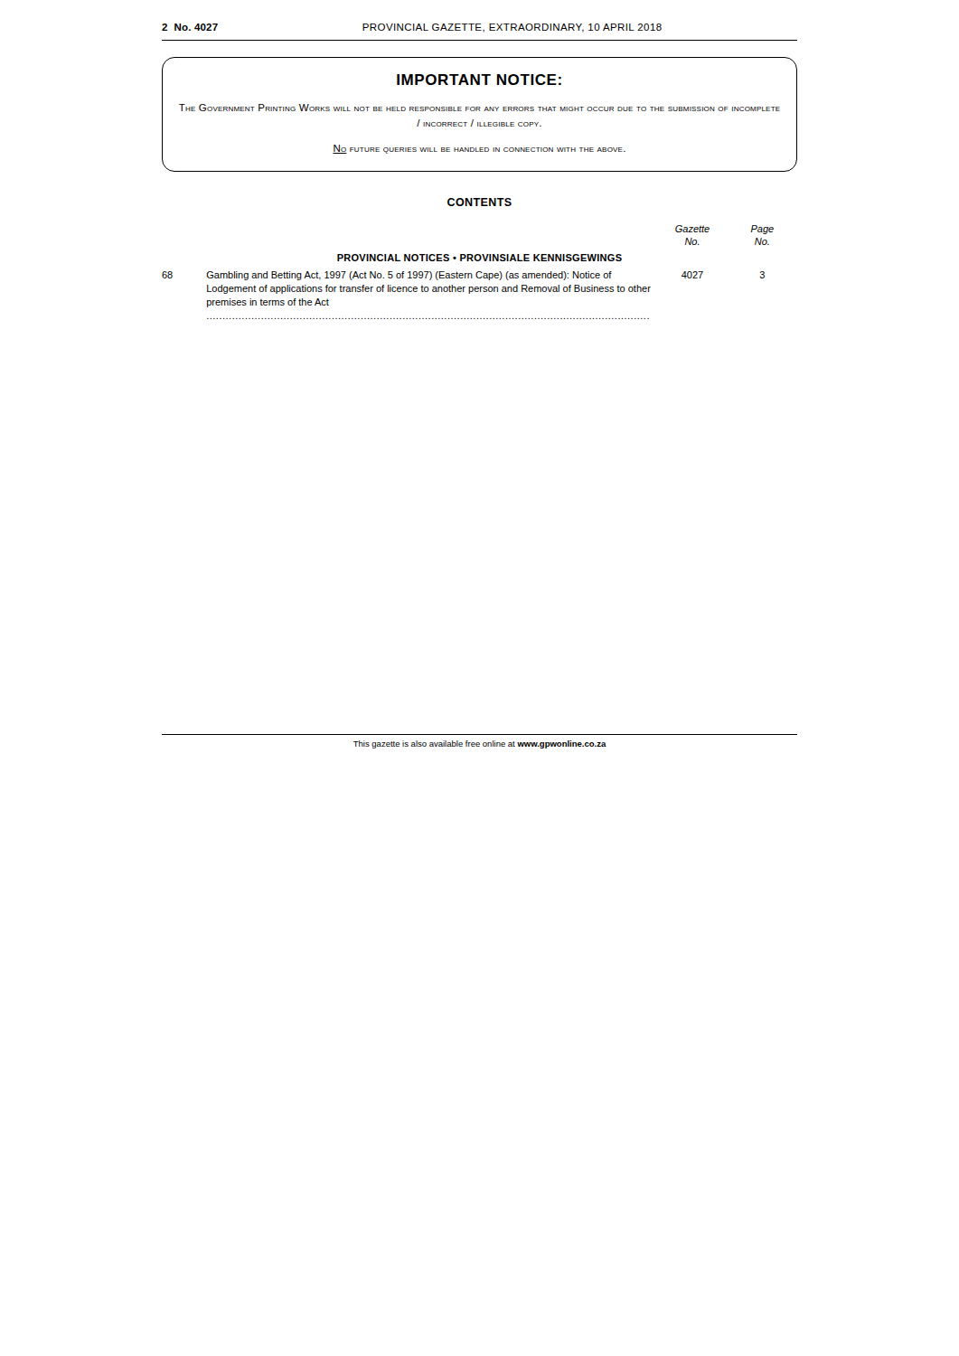2 No. 4027
Provincial Gazette, Extraordinary, 10 April 2018
Important Notice:
The Government Printing Works will not be held responsible for any errors that might occur due to the submission of incomplete / incorrect / illegible copy.
No future queries will be handled in connection with the above.
Contents
| | | Gazette No. | Page No. |
| --- | --- | --- | --- |
| Provincial Notices • Provinsiale Kennisgewings |
| 68 | Gambling and Betting Act, 1997 (Act No. 5 of 1997) (Eastern Cape) (as amended): Notice of Lodgement of applications for transfer of licence to another person and Removal of Business to other premises in terms of the Act .......................................................................................................................................... | 4027 | 3 |
This gazette is also available free online at www.gpwonline.co.za